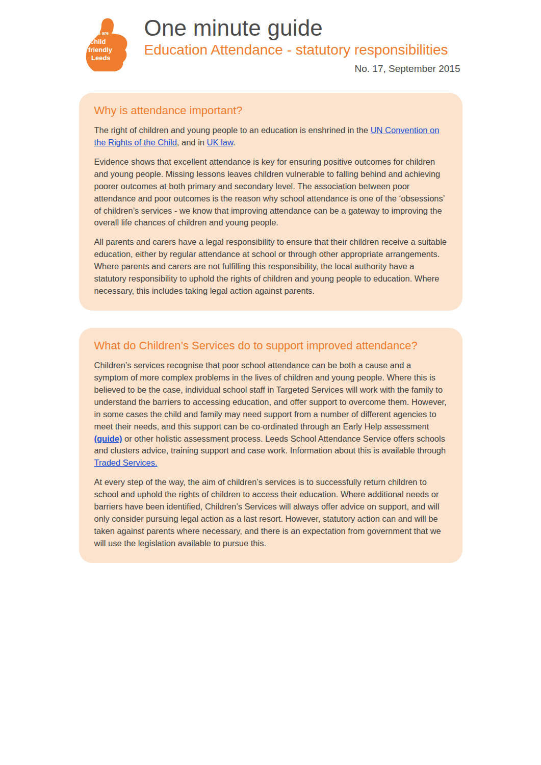we are child friendly Leeds
One minute guide
Education Attendance - statutory responsibilities
No. 17, September 2015
Why is attendance important?
The right of children and young people to an education is enshrined in the UN Convention on the Rights of the Child, and in UK law.
Evidence shows that excellent attendance is key for ensuring positive outcomes for children and young people. Missing lessons leaves children vulnerable to falling behind and achieving poorer outcomes at both primary and secondary level. The association between poor attendance and poor outcomes is the reason why school attendance is one of the ‘obsessions’ of children’s services - we know that improving attendance can be a gateway to improving the overall life chances of children and young people.
All parents and carers have a legal responsibility to ensure that their children receive a suitable education, either by regular attendance at school or through other appropriate arrangements. Where parents and carers are not fulfilling this responsibility, the local authority have a statutory responsibility to uphold the rights of children and young people to education. Where necessary, this includes taking legal action against parents.
What do Children’s Services do to support improved attendance?
Children’s services recognise that poor school attendance can be both a cause and a symptom of more complex problems in the lives of children and young people. Where this is believed to be the case, individual school staff in Targeted Services will work with the family to understand the barriers to accessing education, and offer support to overcome them. However, in some cases the child and family may need support from a number of different agencies to meet their needs, and this support can be co-ordinated through an Early Help assessment (guide) or other holistic assessment process. Leeds School Attendance Service offers schools and clusters advice, training support and case work. Information about this is available through Traded Services.
At every step of the way, the aim of children’s services is to successfully return children to school and uphold the rights of children to access their education. Where additional needs or barriers have been identified, Children’s Services will always offer advice on support, and will only consider pursuing legal action as a last resort. However, statutory action can and will be taken against parents where necessary, and there is an expectation from government that we will use the legislation available to pursue this.